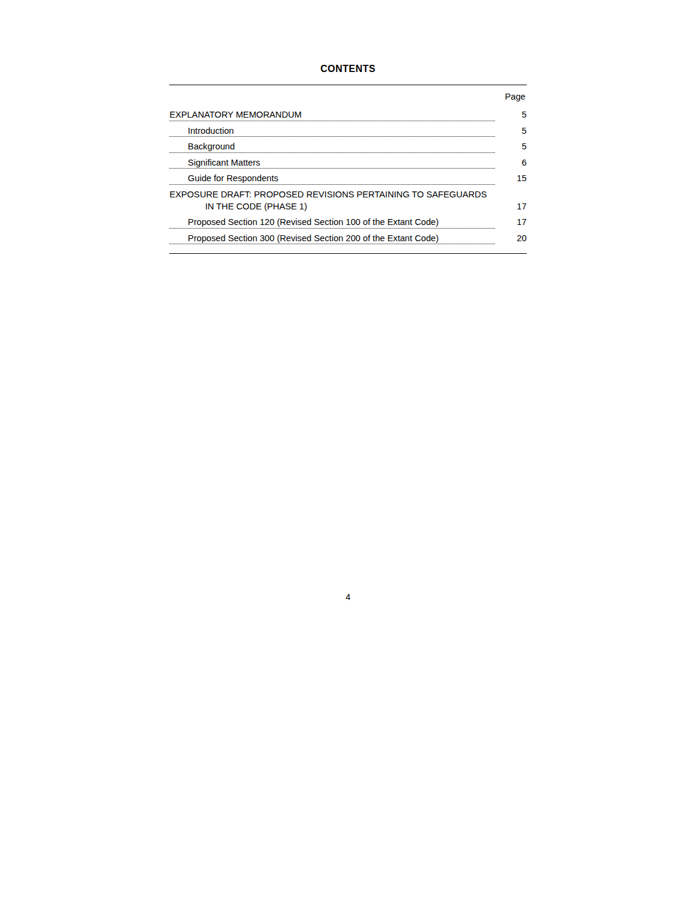CONTENTS
Page
| EXPLANATORY MEMORANDUM | 5 |
| Introduction | 5 |
| Background | 5 |
| Significant Matters | 6 |
| Guide for Respondents | 15 |
| EXPOSURE DRAFT: PROPOSED REVISIONS PERTAINING TO SAFEGUARDS IN THE CODE (PHASE 1) | 17 |
| Proposed Section 120 (Revised Section 100 of the Extant Code) | 17 |
| Proposed Section 300 (Revised Section 200 of the Extant Code) | 20 |
4